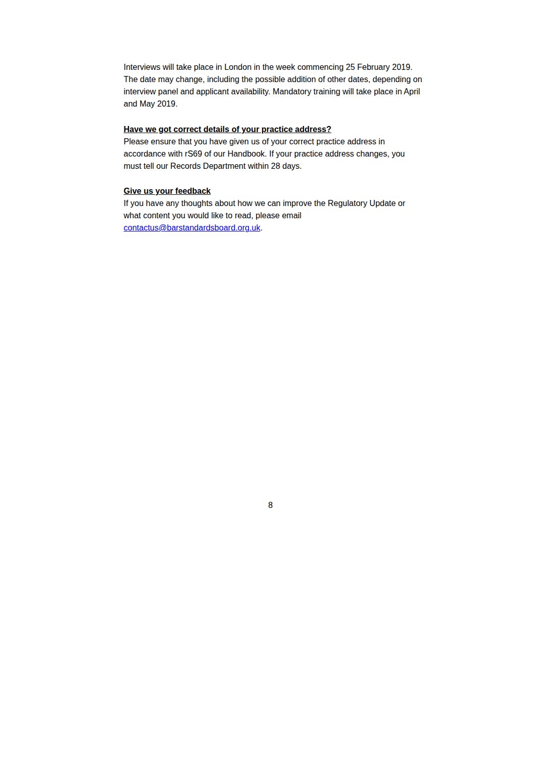Interviews will take place in London in the week commencing 25 February 2019. The date may change, including the possible addition of other dates, depending on interview panel and applicant availability. Mandatory training will take place in April and May 2019.
Have we got correct details of your practice address?
Please ensure that you have given us of your correct practice address in accordance with rS69 of our Handbook. If your practice address changes, you must tell our Records Department within 28 days.
Give us your feedback
If you have any thoughts about how we can improve the Regulatory Update or what content you would like to read, please email contactus@barstandardsboard.org.uk.
8